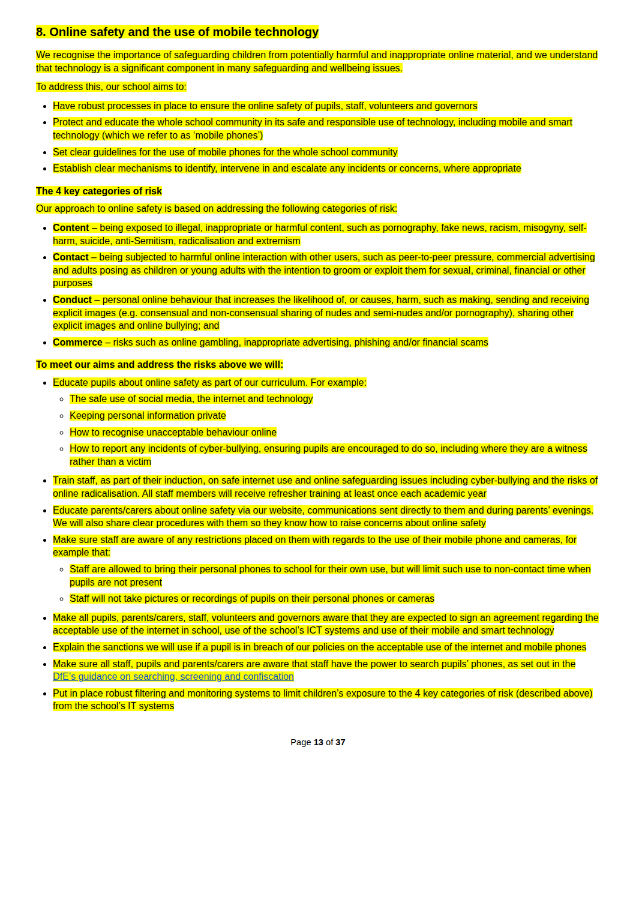8. Online safety and the use of mobile technology
We recognise the importance of safeguarding children from potentially harmful and inappropriate online material, and we understand that technology is a significant component in many safeguarding and wellbeing issues.
To address this, our school aims to:
Have robust processes in place to ensure the online safety of pupils, staff, volunteers and governors
Protect and educate the whole school community in its safe and responsible use of technology, including mobile and smart technology (which we refer to as ‘mobile phones’)
Set clear guidelines for the use of mobile phones for the whole school community
Establish clear mechanisms to identify, intervene in and escalate any incidents or concerns, where appropriate
The 4 key categories of risk
Our approach to online safety is based on addressing the following categories of risk:
Content – being exposed to illegal, inappropriate or harmful content, such as pornography, fake news, racism, misogyny, self-harm, suicide, anti-Semitism, radicalisation and extremism
Contact – being subjected to harmful online interaction with other users, such as peer-to-peer pressure, commercial advertising and adults posing as children or young adults with the intention to groom or exploit them for sexual, criminal, financial or other purposes
Conduct – personal online behaviour that increases the likelihood of, or causes, harm, such as making, sending and receiving explicit images (e.g. consensual and non-consensual sharing of nudes and semi-nudes and/or pornography), sharing other explicit images and online bullying; and
Commerce – risks such as online gambling, inappropriate advertising, phishing and/or financial scams
To meet our aims and address the risks above we will:
Educate pupils about online safety as part of our curriculum. For example:
The safe use of social media, the internet and technology
Keeping personal information private
How to recognise unacceptable behaviour online
How to report any incidents of cyber-bullying, ensuring pupils are encouraged to do so, including where they are a witness rather than a victim
Train staff, as part of their induction, on safe internet use and online safeguarding issues including cyber-bullying and the risks of online radicalisation. All staff members will receive refresher training at least once each academic year
Educate parents/carers about online safety via our website, communications sent directly to them and during parents’ evenings. We will also share clear procedures with them so they know how to raise concerns about online safety
Make sure staff are aware of any restrictions placed on them with regards to the use of their mobile phone and cameras, for example that:
Staff are allowed to bring their personal phones to school for their own use, but will limit such use to non-contact time when pupils are not present
Staff will not take pictures or recordings of pupils on their personal phones or cameras
Make all pupils, parents/carers, staff, volunteers and governors aware that they are expected to sign an agreement regarding the acceptable use of the internet in school, use of the school’s ICT systems and use of their mobile and smart technology
Explain the sanctions we will use if a pupil is in breach of our policies on the acceptable use of the internet and mobile phones
Make sure all staff, pupils and parents/carers are aware that staff have the power to search pupils’ phones, as set out in the DfE’s guidance on searching, screening and confiscation
Put in place robust filtering and monitoring systems to limit children’s exposure to the 4 key categories of risk (described above) from the school’s IT systems
Page 13 of 37